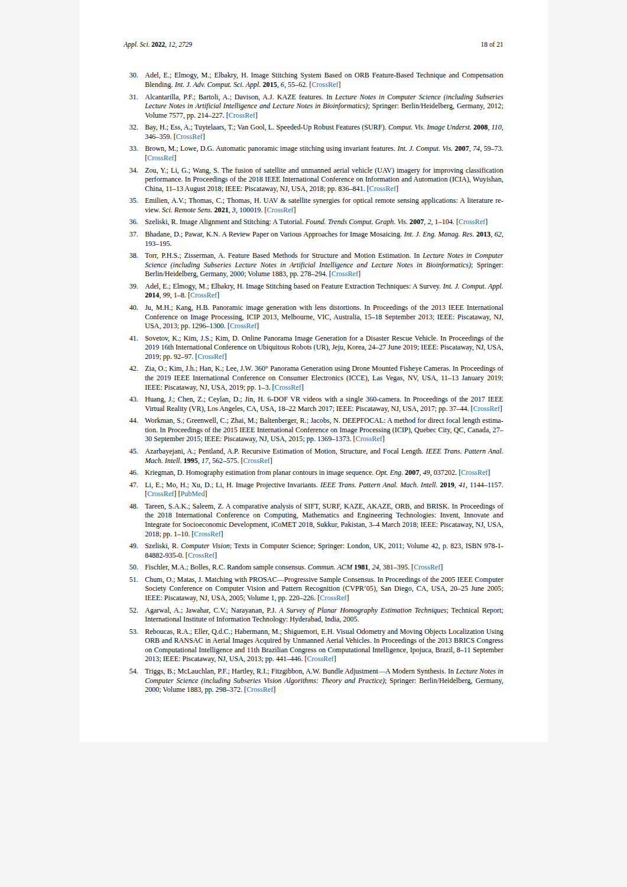Appl. Sci. 2022, 12, 2729
18 of 21
Adel, E.; Elmogy, M.; Elbakry, H. Image Stitching System Based on ORB Feature-Based Technique and Compensation Blending. Int. J. Adv. Comput. Sci. Appl. 2015, 6, 55–62. [CrossRef]
Alcantarilla, P.F.; Bartoli, A.; Davison, A.J. KAZE features. In Lecture Notes in Computer Science (including Subseries Lecture Notes in Artificial Intelligence and Lecture Notes in Bioinformatics); Springer: Berlin/Heidelberg, Germany, 2012; Volume 7577, pp. 214–227. [CrossRef]
Bay, H.; Ess, A.; Tuytelaars, T.; Van Gool, L. Speeded-Up Robust Features (SURF). Comput. Vis. Image Underst. 2008, 110, 346–359. [CrossRef]
Brown, M.; Lowe, D.G. Automatic panoramic image stitching using invariant features. Int. J. Comput. Vis. 2007, 74, 59–73. [CrossRef]
Zou, Y.; Li, G.; Wang, S. The fusion of satellite and unmanned aerial vehicle (UAV) imagery for improving classification performance. In Proceedings of the 2018 IEEE International Conference on Information and Automation (ICIA), Wuyishan, China, 11–13 August 2018; IEEE: Piscataway, NJ, USA, 2018; pp. 836–841. [CrossRef]
Emilien, A.V.; Thomas, C.; Thomas, H. UAV & satellite synergies for optical remote sensing applications: A literature review. Sci. Remote Sens. 2021, 3, 100019. [CrossRef]
Szeliski, R. Image Alignment and Stitching: A Tutorial. Found. Trends Comput. Graph. Vis. 2007, 2, 1–104. [CrossRef]
Bhadane, D.; Pawar, K.N. A Review Paper on Various Approaches for Image Mosaicing. Int. J. Eng. Manag. Res. 2013, 62, 193–195.
Torr, P.H.S.; Zisserman, A. Feature Based Methods for Structure and Motion Estimation. In Lecture Notes in Computer Science (including Subseries Lecture Notes in Artificial Intelligence and Lecture Notes in Bioinformatics); Springer: Berlin/Heidelberg, Germany, 2000; Volume 1883, pp. 278–294. [CrossRef]
Adel, E.; Elmogy, M.; Elbakry, H. Image Stitching based on Feature Extraction Techniques: A Survey. Int. J. Comput. Appl. 2014, 99, 1–8. [CrossRef]
Ju, M.H.; Kang, H.B. Panoramic image generation with lens distortions. In Proceedings of the 2013 IEEE International Conference on Image Processing, ICIP 2013, Melbourne, VIC, Australia, 15–18 September 2013; IEEE: Piscataway, NJ, USA, 2013; pp. 1296–1300. [CrossRef]
Sovetov, K.; Kim, J.S.; Kim, D. Online Panorama Image Generation for a Disaster Rescue Vehicle. In Proceedings of the 2019 16th International Conference on Ubiquitous Robots (UR), Jeju, Korea, 24–27 June 2019; IEEE: Piscataway, NJ, USA, 2019; pp. 92–97. [CrossRef]
Zia, O.; Kim, J.h.; Han, K.; Lee, J.W. 360° Panorama Generation using Drone Mounted Fisheye Cameras. In Proceedings of the 2019 IEEE International Conference on Consumer Electronics (ICCE), Las Vegas, NV, USA, 11–13 January 2019; IEEE: Piscataway, NJ, USA, 2019; pp. 1–3. [CrossRef]
Huang, J.; Chen, Z.; Ceylan, D.; Jin, H. 6-DOF VR videos with a single 360-camera. In Proceedings of the 2017 IEEE Virtual Reality (VR), Los Angeles, CA, USA, 18–22 March 2017; IEEE: Piscataway, NJ, USA, 2017; pp. 37–44. [CrossRef]
Workman, S.; Greenwell, C.; Zhai, M.; Baltenberger, R.; Jacobs, N. DEEPFOCAL: A method for direct focal length estimation. In Proceedings of the 2015 IEEE International Conference on Image Processing (ICIP), Quebec City, QC, Canada, 27–30 September 2015; IEEE: Piscataway, NJ, USA, 2015; pp. 1369–1373. [CrossRef]
Azarbayejani, A.; Pentland, A.P. Recursive Estimation of Motion, Structure, and Focal Length. IEEE Trans. Pattern Anal. Mach. Intell. 1995, 17, 562–575. [CrossRef]
Kriegman, D. Homography estimation from planar contours in image sequence. Opt. Eng. 2007, 49, 037202. [CrossRef]
Li, E.; Mo, H.; Xu, D.; Li, H. Image Projective Invariants. IEEE Trans. Pattern Anal. Mach. Intell. 2019, 41, 1144–1157. [CrossRef] [PubMed]
Tareen, S.A.K.; Saleem, Z. A comparative analysis of SIFT, SURF, KAZE, AKAZE, ORB, and BRISK. In Proceedings of the 2018 International Conference on Computing, Mathematics and Engineering Technologies: Invent, Innovate and Integrate for Socioeconomic Development, iCoMET 2018, Sukkur, Pakistan, 3–4 March 2018; IEEE: Piscataway, NJ, USA, 2018; pp. 1–10. [CrossRef]
Szeliski, R. Computer Vision; Texts in Computer Science; Springer: London, UK, 2011; Volume 42, p. 823, ISBN 978-1-84882-935-0. [CrossRef]
Fischler, M.A.; Bolles, R.C. Random sample consensus. Commun. ACM 1981, 24, 381–395. [CrossRef]
Chum, O.; Matas, J. Matching with PROSAC—Progressive Sample Consensus. In Proceedings of the 2005 IEEE Computer Society Conference on Computer Vision and Pattern Recognition (CVPR’05), San Diego, CA, USA, 20–25 June 2005; IEEE: Piscataway, NJ, USA, 2005; Volume 1, pp. 220–226. [CrossRef]
Agarwal, A.; Jawahar, C.V.; Narayanan, P.J. A Survey of Planar Homography Estimation Techniques; Technical Report; International Institute of Information Technology: Hyderabad, India, 2005.
Reboucas, R.A.; Eller, Q.d.C.; Habermann, M.; Shiguemori, E.H. Visual Odometry and Moving Objects Localization Using ORB and RANSAC in Aerial Images Acquired by Unmanned Aerial Vehicles. In Proceedings of the 2013 BRICS Congress on Computational Intelligence and 11th Brazilian Congress on Computational Intelligence, Ipojuca, Brazil, 8–11 September 2013; IEEE: Piscataway, NJ, USA, 2013; pp. 441–446. [CrossRef]
Triggs, B.; McLauchlan, P.F.; Hartley, R.I.; Fitzgibbon, A.W. Bundle Adjustment—A Modern Synthesis. In Lecture Notes in Computer Science (including Subseries Vision Algorithms: Theory and Practice); Springer: Berlin/Heidelberg, Germany, 2000; Volume 1883, pp. 298–372. [CrossRef]